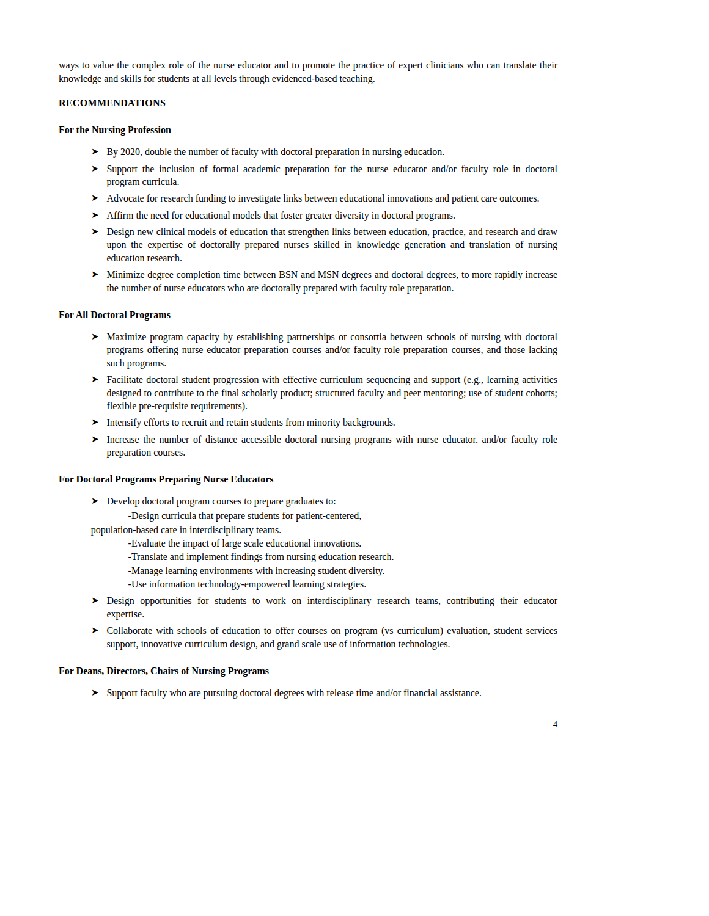ways to value the complex role of the nurse educator and to promote the practice of expert clinicians who can translate their knowledge and skills for students at all levels through evidenced-based teaching.
RECOMMENDATIONS
For the Nursing Profession
By 2020, double the number of faculty with doctoral preparation in nursing education.
Support the inclusion of formal academic preparation for the nurse educator and/or faculty role in doctoral program curricula.
Advocate for research funding to investigate links between educational innovations and patient care outcomes.
Affirm the need for educational models that foster greater diversity in doctoral programs.
Design new clinical models of education that strengthen links between education, practice, and research and draw upon the expertise of doctorally prepared nurses skilled in knowledge generation and translation of nursing education research.
Minimize degree completion time between BSN and MSN degrees and doctoral degrees, to more rapidly increase the number of nurse educators who are doctorally prepared with faculty role preparation.
For All Doctoral Programs
Maximize program capacity by establishing partnerships or consortia between schools of nursing with doctoral programs offering nurse educator preparation courses and/or faculty role preparation courses, and those lacking such programs.
Facilitate doctoral student progression with effective curriculum sequencing and support (e.g., learning activities designed to contribute to the final scholarly product; structured faculty and peer mentoring; use of student cohorts; flexible pre-requisite requirements).
Intensify efforts to recruit and retain students from minority backgrounds.
Increase the number of distance accessible doctoral nursing programs with nurse educator. and/or faculty role preparation courses.
For Doctoral Programs Preparing Nurse Educators
Develop doctoral program courses to prepare graduates to:
-Design curricula that prepare students for patient-centered,
population-based care in interdisciplinary teams.
-Evaluate the impact of large scale educational innovations.
-Translate and implement findings from nursing education research.
-Manage learning environments with increasing student diversity.
-Use information technology-empowered learning strategies.
Design opportunities for students to work on interdisciplinary research teams, contributing their educator expertise.
Collaborate with schools of education to offer courses on program (vs curriculum) evaluation, student services support, innovative curriculum design, and grand scale use of information technologies.
For Deans, Directors, Chairs of Nursing Programs
Support faculty who are pursuing doctoral degrees with release time and/or financial assistance.
4